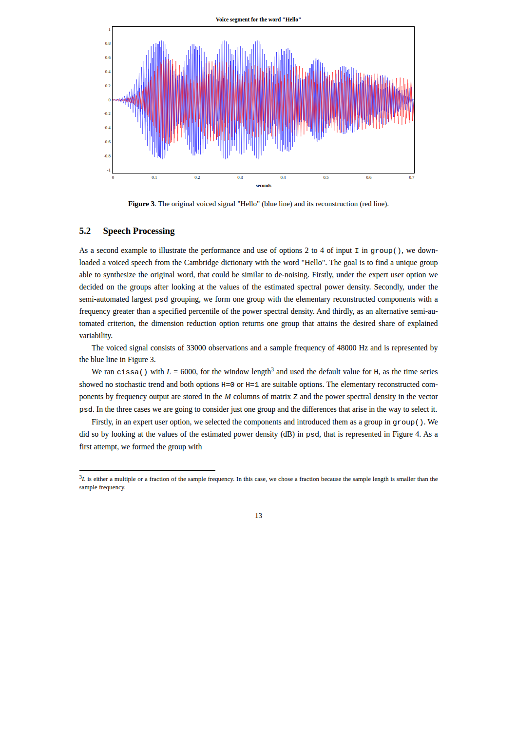Voice segment for the word "Hello"
1 0.8 0.6 0.4 0.2 0 -0.2 -0.4 -0.6 -0.8 -1
0 0.1 0.2 0.3 0.4 0.5 0.6 0.7
seconds
Figure 3. The original voiced signal "Hello" (blue line) and its reconstruction (red line).
5.2 Speech Processing
As a second example to illustrate the performance and use of options 2 to 4 of input I in group(), we downloaded a voiced speech from the Cambridge dictionary with the word "Hello". The goal is to find a unique group able to synthesize the original word, that could be similar to de-noising. Firstly, under the expert user option we decided on the groups after looking at the values of the estimated spectral power density. Secondly, under the semi-automated largest psd grouping, we form one group with the elementary reconstructed components with a frequency greater than a specified percentile of the power spectral density. And thirdly, as an alternative semi-automated criterion, the dimension reduction option returns one group that attains the desired share of explained variability.
The voiced signal consists of 33000 observations and a sample frequency of 48000 Hz and is represented by the blue line in Figure 3.
We ran cissa() with L = 6000, for the window length3 and used the default value for H, as the time series showed no stochastic trend and both options H=0 or H=1 are suitable options. The elementary reconstructed components by frequency output are stored in the M columns of matrix Z and the power spectral density in the vector psd. In the three cases we are going to consider just one group and the differences that arise in the way to select it.
Firstly, in an expert user option, we selected the components and introduced them as a group in group(). We did so by looking at the values of the estimated power density (dB) in psd, that is represented in Figure 4. As a first attempt, we formed the group with
3L is either a multiple or a fraction of the sample frequency. In this case, we chose a fraction because the sample length is smaller than the sample frequency.
13